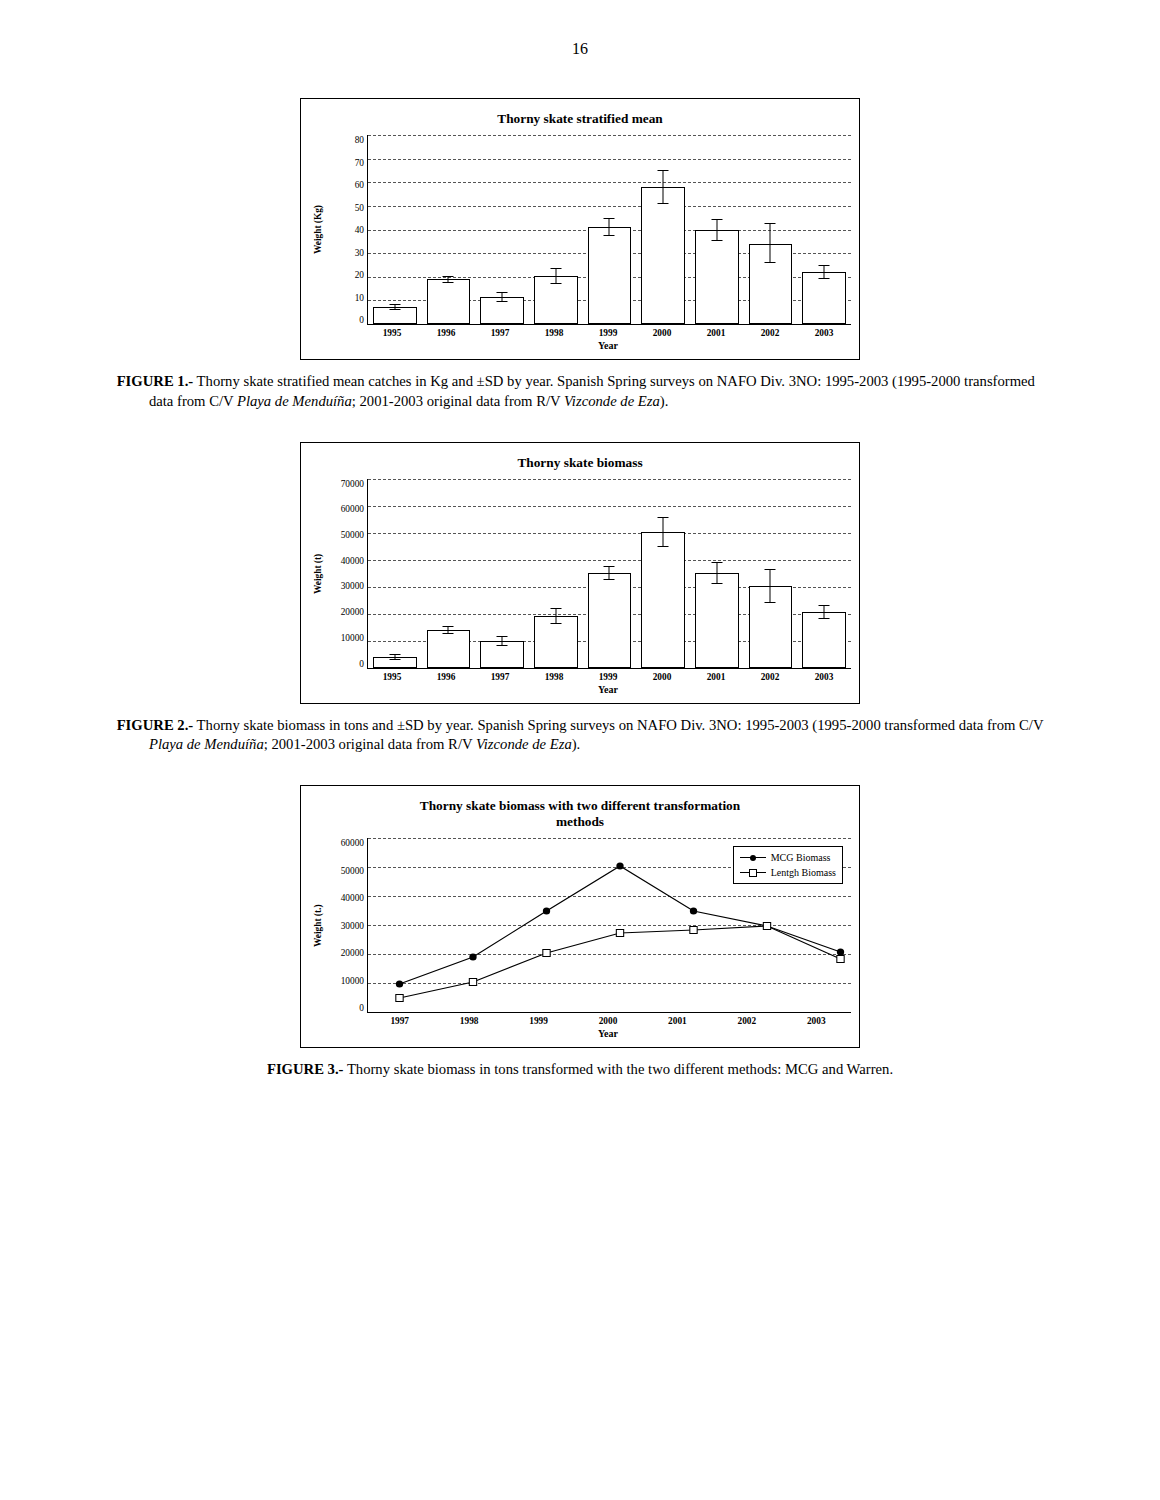16
Thorny skate stratified mean
Weight (Kg)
80 70 60 50 40 30 20 10 0
199519961997199819992000200120022003
Year
FIGURE 1.- Thorny skate stratified mean catches in Kg and ±SD by year. Spanish Spring surveys on NAFO Div. 3NO: 1995-2003 (1995-2000 transformed data from C/V Playa de Menduíña; 2001-2003 original data from R/V Vizconde de Eza).
Thorny skate biomass
Weight (t)
70000 60000 50000 40000 30000 20000 10000 0
199519961997199819992000200120022003
Year
FIGURE 2.- Thorny skate biomass in tons and ±SD by year. Spanish Spring surveys on NAFO Div. 3NO: 1995-2003 (1995-2000 transformed data from C/V Playa de Menduíña; 2001-2003 original data from R/V Vizconde de Eza).
Thorny skate biomass with two different transformation
methods
Weight (t.)
60000 50000 40000 30000 20000 10000 0
MCG Biomass
Lentgh Biomass
1997199819992000200120022003
Year
FIGURE 3.- Thorny skate biomass in tons transformed with the two different methods: MCG and Warren.